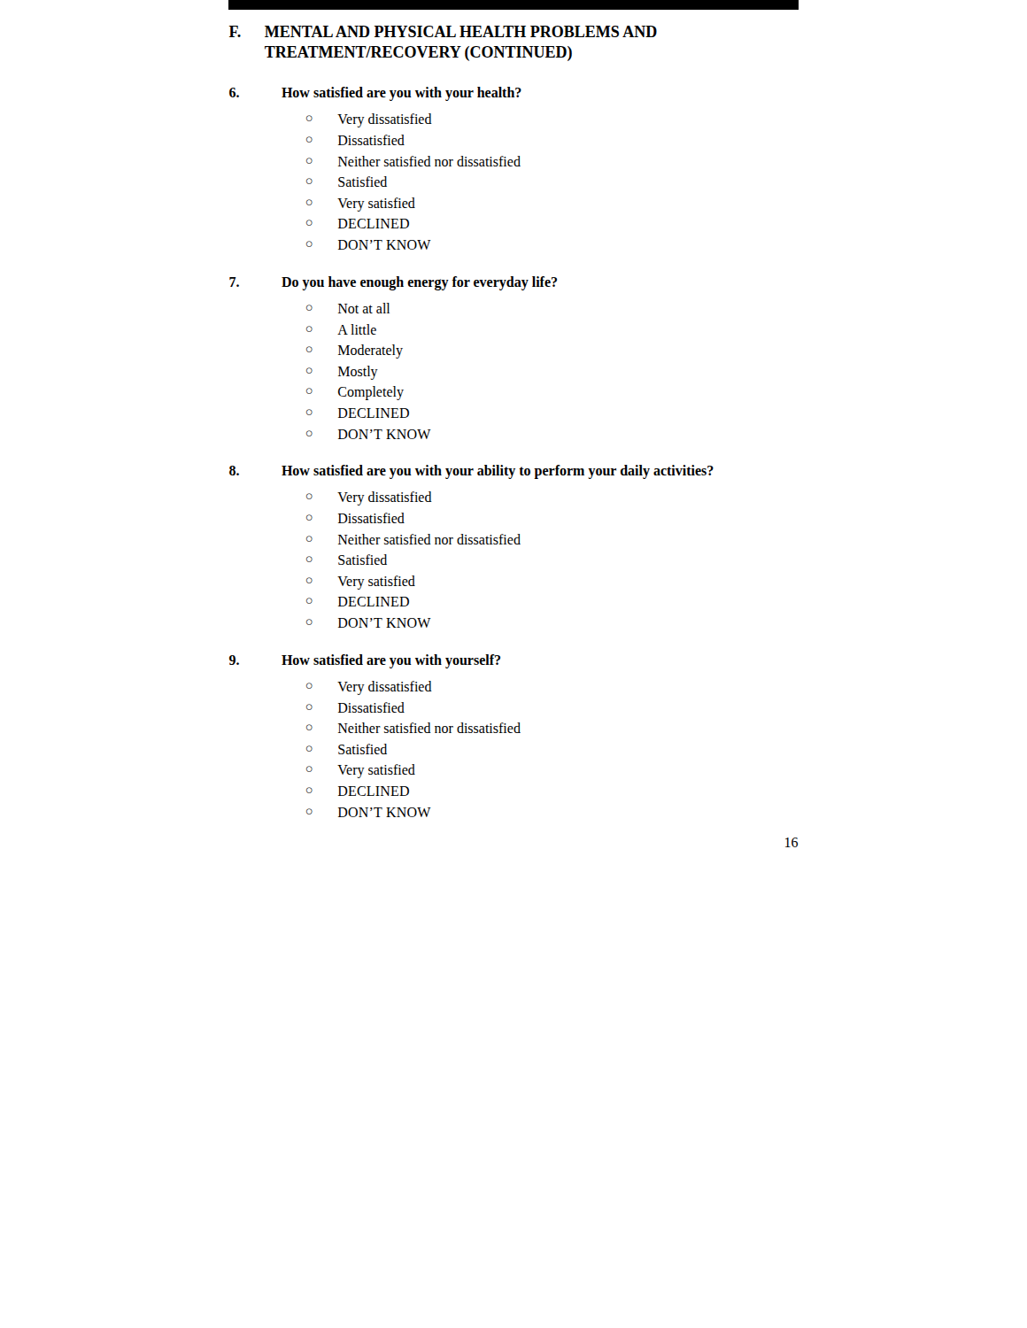F. Mental and Physical Health Problems and Treatment/Recovery (Continued)
6.
How satisfied are you with your health?
○Very dissatisfied
○Dissatisfied
○Neither satisfied nor dissatisfied
○Satisfied
○Very satisfied
○DECLINED
○DON’T KNOW
7.
Do you have enough energy for everyday life?
○Not at all
○A little
○Moderately
○Mostly
○Completely
○DECLINED
○DON’T KNOW
8.
How satisfied are you with your ability to perform your daily activities?
○Very dissatisfied
○Dissatisfied
○Neither satisfied nor dissatisfied
○Satisfied
○Very satisfied
○DECLINED
○DON’T KNOW
9.
How satisfied are you with yourself?
○Very dissatisfied
○Dissatisfied
○Neither satisfied nor dissatisfied
○Satisfied
○Very satisfied
○DECLINED
○DON’T KNOW
16